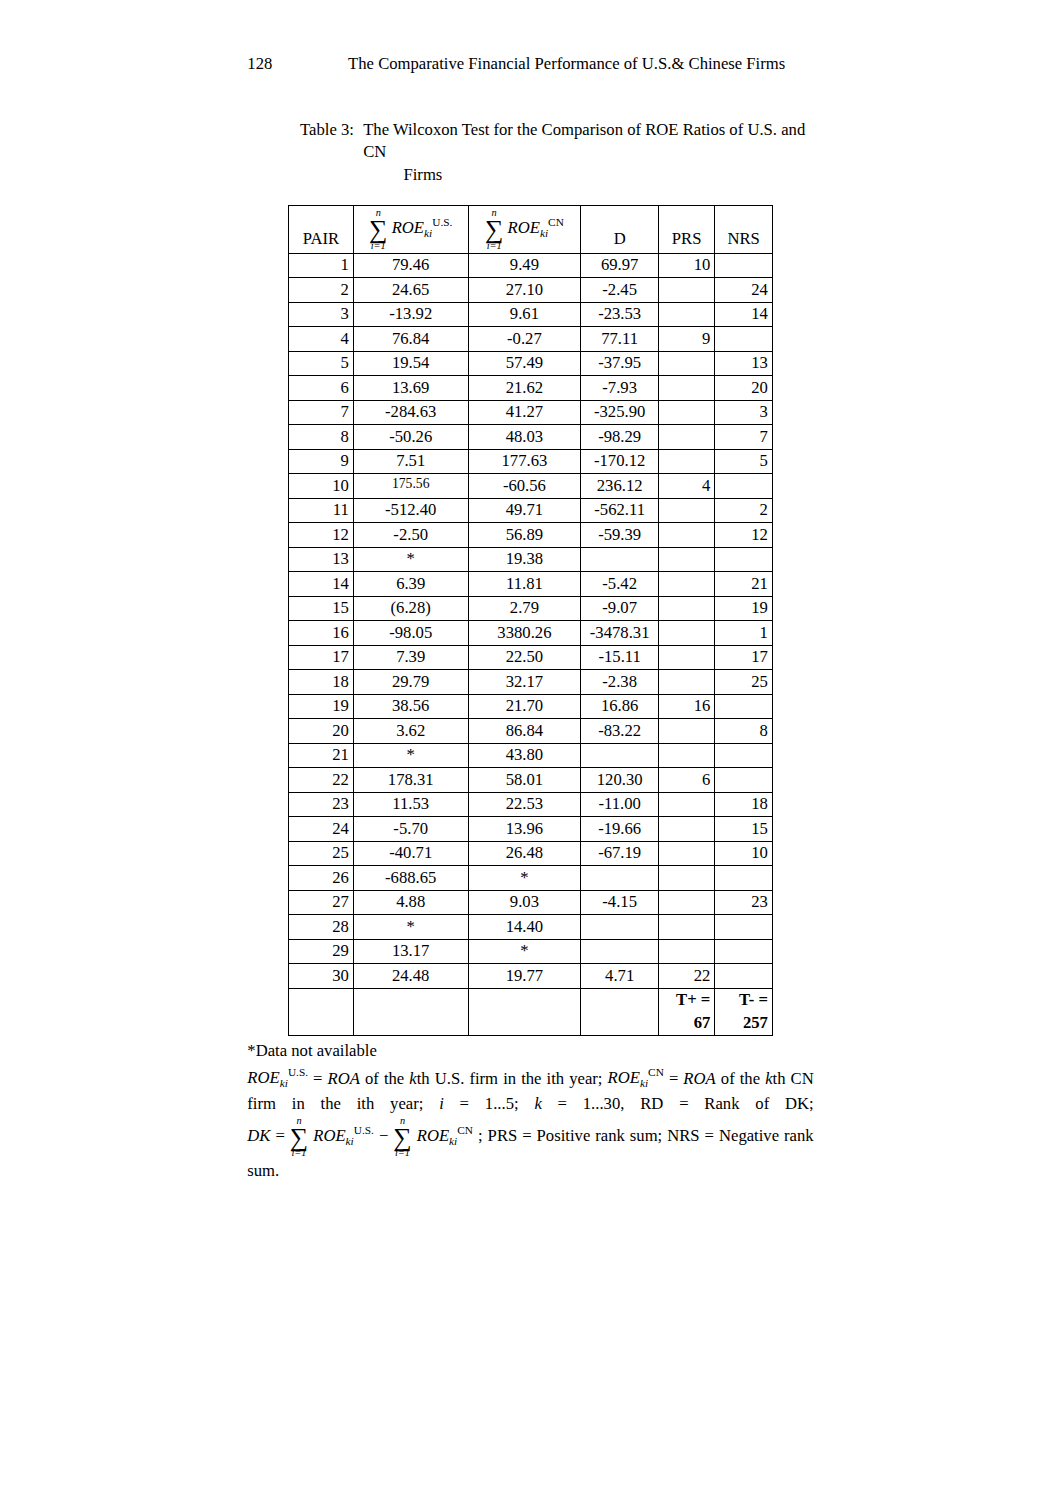128
The Comparative Financial Performance of U.S.& Chinese Firms
Table 3:
The Wilcoxon Test for the Comparison of ROE Ratios of U.S. and CN Firms
| PAIR | n ∑ i=1 ROE ki U.S. | n ∑ i=1 ROE ki CN | D | PRS | NRS |
| --- | --- | --- | --- | --- | --- |
| 1 | 79.46 | 9.49 | 69.97 | 10 | |
| 2 | 24.65 | 27.10 | -2.45 | | 24 |
| 3 | -13.92 | 9.61 | -23.53 | | 14 |
| 4 | 76.84 | -0.27 | 77.11 | 9 | |
| 5 | 19.54 | 57.49 | -37.95 | | 13 |
| 6 | 13.69 | 21.62 | -7.93 | | 20 |
| 7 | -284.63 | 41.27 | -325.90 | | 3 |
| 8 | -50.26 | 48.03 | -98.29 | | 7 |
| 9 | 7.51 | 177.63 | -170.12 | | 5 |
| 10 | 175.56 | -60.56 | 236.12 | 4 | |
| 11 | -512.40 | 49.71 | -562.11 | | 2 |
| 12 | -2.50 | 56.89 | -59.39 | | 12 |
| 13 | * | 19.38 | | | |
| 14 | 6.39 | 11.81 | -5.42 | | 21 |
| 15 | (6.28) | 2.79 | -9.07 | | 19 |
| 16 | -98.05 | 3380.26 | -3478.31 | | 1 |
| 17 | 7.39 | 22.50 | -15.11 | | 17 |
| 18 | 29.79 | 32.17 | -2.38 | | 25 |
| 19 | 38.56 | 21.70 | 16.86 | 16 | |
| 20 | 3.62 | 86.84 | -83.22 | | 8 |
| 21 | * | 43.80 | | | |
| 22 | 178.31 | 58.01 | 120.30 | 6 | |
| 23 | 11.53 | 22.53 | -11.00 | | 18 |
| 24 | -5.70 | 13.96 | -19.66 | | 15 |
| 25 | -40.71 | 26.48 | -67.19 | | 10 |
| 26 | -688.65 | * | | | |
| 27 | 4.88 | 9.03 | -4.15 | | 23 |
| 28 | * | 14.40 | | | |
| 29 | 13.17 | * | | | |
| 30 | 24.48 | 19.77 | 4.71 | 22 | |
| | | | | T+ = 67 | T- = 257 |
*Data not available
ROEkiU.S. = ROA of the kth U.S. firm in the ith year; ROEkiCN = ROA of the kth CN firm in the ith year; i = 1...5; k = 1...30, RD = Rank of DK; DK = n∑i=1 ROEkiU.S. − n∑i=1 ROEkiCN ; PRS = Positive rank sum; NRS = Negative rank sum.